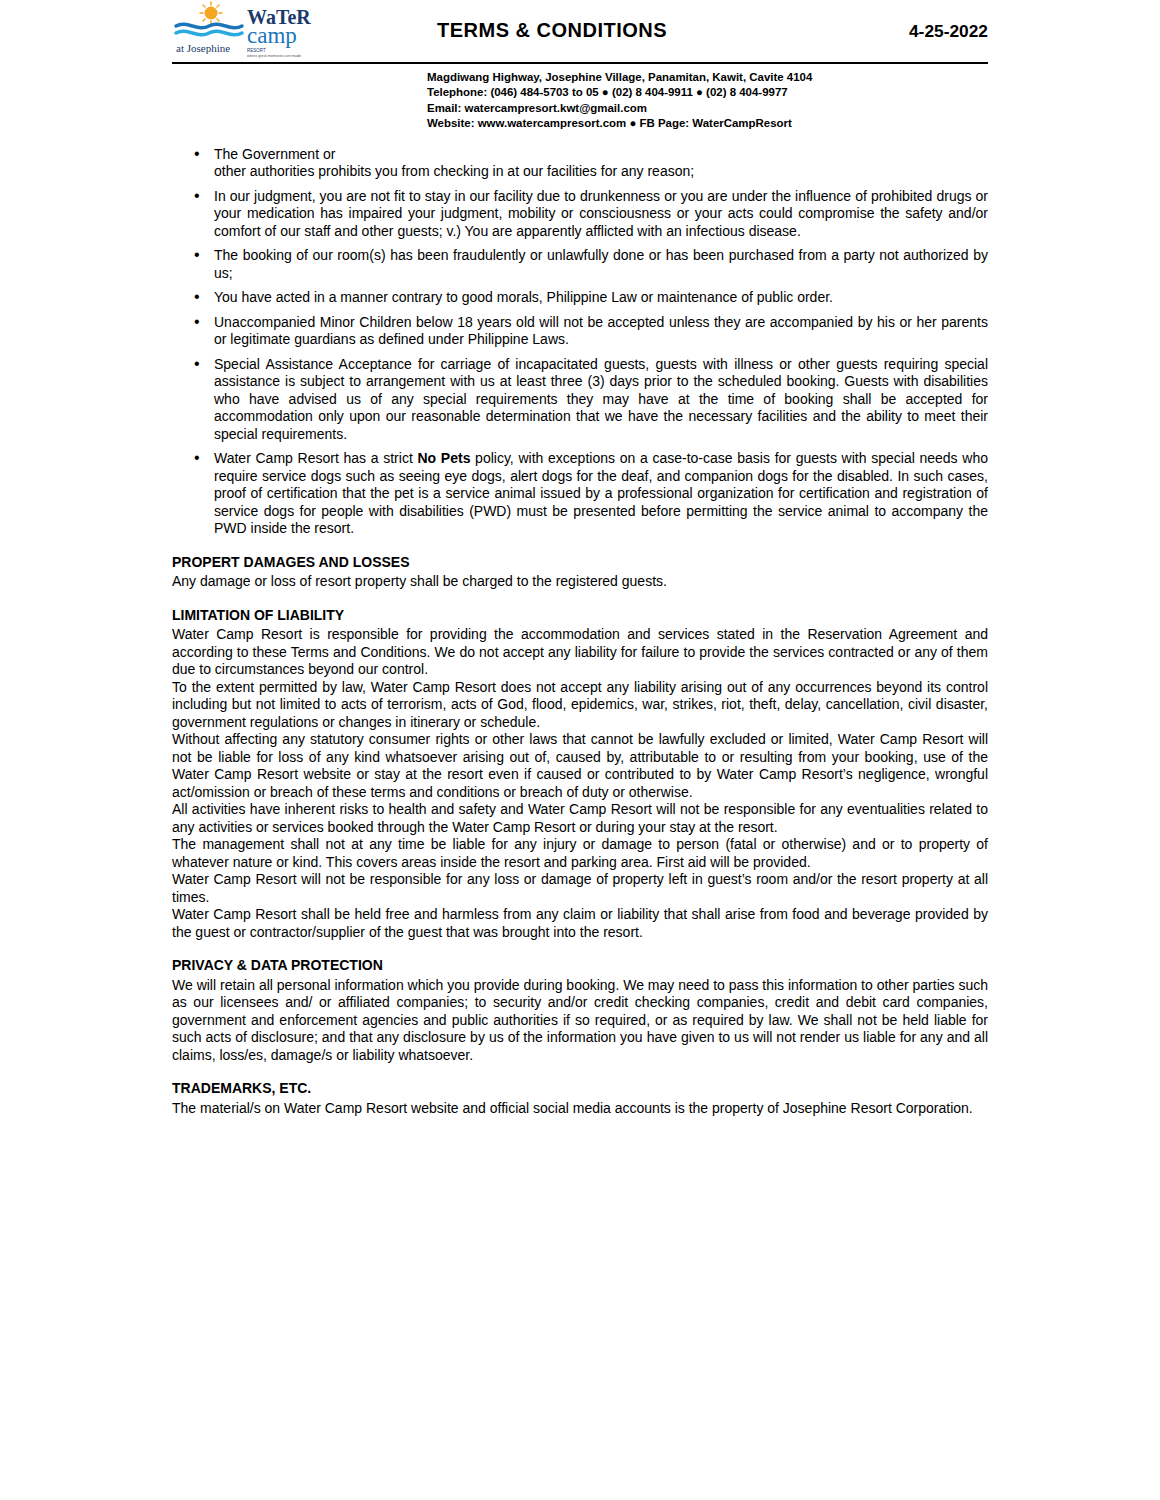WaTeR camp at Josephine RESORT where great memories are made
TERMS & CONDITIONS
4-25-2022
Magdiwang Highway, Josephine Village, Panamitan, Kawit, Cavite 4104
Telephone: (046) 484-5703 to 05 ● (02) 8 404-9911 ● (02) 8 404-9977
Email: watercampresort.kwt@gmail.com
Website: www.watercampresort.com ● FB Page: WaterCampResort
The Government or
other authorities prohibits you from checking in at our facilities for any reason;
In our judgment, you are not fit to stay in our facility due to drunkenness or you are under the influence of prohibited drugs or your medication has impaired your judgment, mobility or consciousness or your acts could compromise the safety and/or comfort of our staff and other guests; v.) You are apparently afflicted with an infectious disease.
The booking of our room(s) has been fraudulently or unlawfully done or has been purchased from a party not authorized by us;
You have acted in a manner contrary to good morals, Philippine Law or maintenance of public order.
Unaccompanied Minor Children below 18 years old will not be accepted unless they are accompanied by his or her parents or legitimate guardians as defined under Philippine Laws.
Special Assistance Acceptance for carriage of incapacitated guests, guests with illness or other guests requiring special assistance is subject to arrangement with us at least three (3) days prior to the scheduled booking. Guests with disabilities who have advised us of any special requirements they may have at the time of booking shall be accepted for accommodation only upon our reasonable determination that we have the necessary facilities and the ability to meet their special requirements.
Water Camp Resort has a strict No Pets policy, with exceptions on a case-to-case basis for guests with special needs who require service dogs such as seeing eye dogs, alert dogs for the deaf, and companion dogs for the disabled. In such cases, proof of certification that the pet is a service animal issued by a professional organization for certification and registration of service dogs for people with disabilities (PWD) must be presented before permitting the service animal to accompany the PWD inside the resort.
Propert Damages and Losses
Any damage or loss of resort property shall be charged to the registered guests.
Limitation of Liability
Water Camp Resort is responsible for providing the accommodation and services stated in the Reservation Agreement and according to these Terms and Conditions. We do not accept any liability for failure to provide the services contracted or any of them due to circumstances beyond our control.
To the extent permitted by law, Water Camp Resort does not accept any liability arising out of any occurrences beyond its control including but not limited to acts of terrorism, acts of God, flood, epidemics, war, strikes, riot, theft, delay, cancellation, civil disaster, government regulations or changes in itinerary or schedule.
Without affecting any statutory consumer rights or other laws that cannot be lawfully excluded or limited, Water Camp Resort will not be liable for loss of any kind whatsoever arising out of, caused by, attributable to or resulting from your booking, use of the Water Camp Resort website or stay at the resort even if caused or contributed to by Water Camp Resort’s negligence, wrongful act/omission or breach of these terms and conditions or breach of duty or otherwise.
All activities have inherent risks to health and safety and Water Camp Resort will not be responsible for any eventualities related to any activities or services booked through the Water Camp Resort or during your stay at the resort.
The management shall not at any time be liable for any injury or damage to person (fatal or otherwise) and or to property of whatever nature or kind. This covers areas inside the resort and parking area. First aid will be provided.
Water Camp Resort will not be responsible for any loss or damage of property left in guest’s room and/or the resort property at all times.
Water Camp Resort shall be held free and harmless from any claim or liability that shall arise from food and beverage provided by the guest or contractor/supplier of the guest that was brought into the resort.
Privacy & Data Protection
We will retain all personal information which you provide during booking. We may need to pass this information to other parties such as our licensees and/ or affiliated companies; to security and/or credit checking companies, credit and debit card companies, government and enforcement agencies and public authorities if so required, or as required by law. We shall not be held liable for such acts of disclosure; and that any disclosure by us of the information you have given to us will not render us liable for any and all claims, loss/es, damage/s or liability whatsoever.
Trademarks, etc.
The material/s on Water Camp Resort website and official social media accounts is the property of Josephine Resort Corporation.